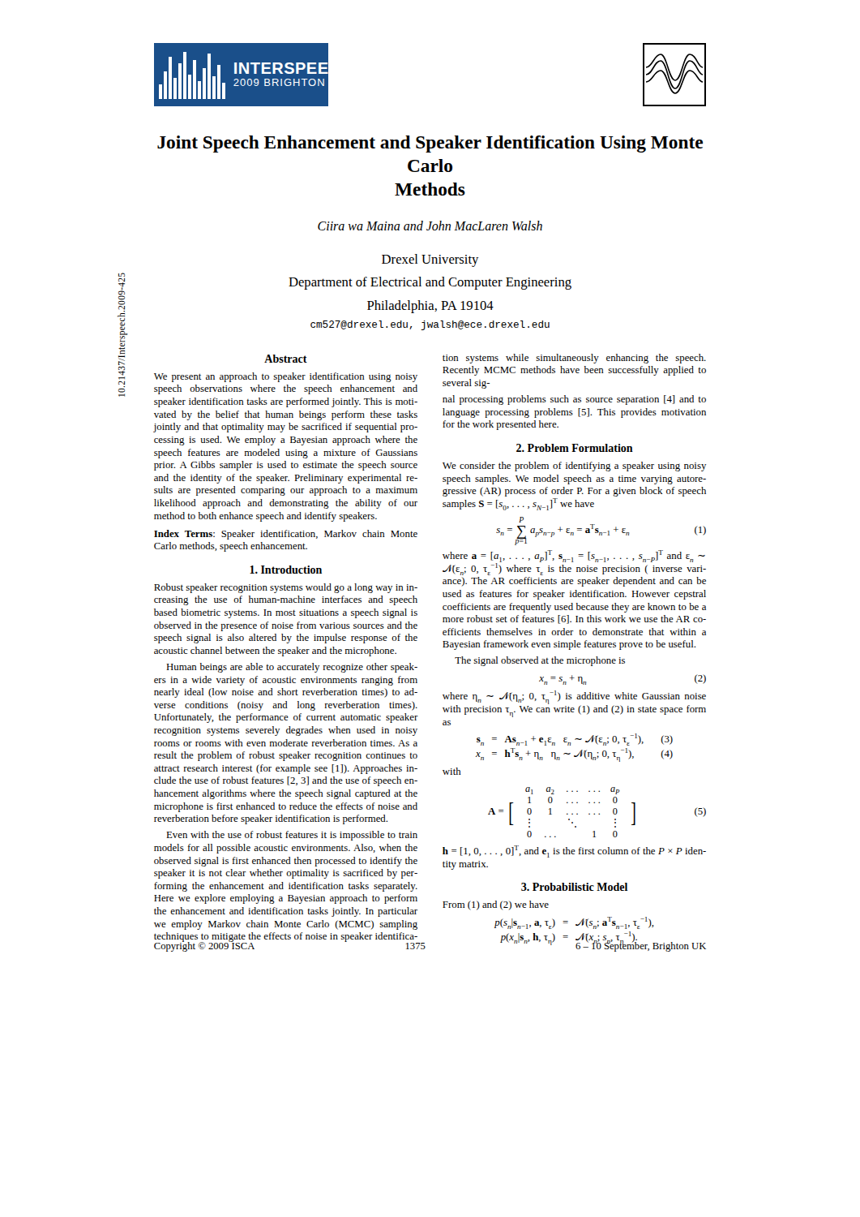10.21437/Interspeech.2009-425
INTERSPEECH
2009 BRIGHTON
Joint Speech Enhancement and Speaker Identification Using Monte Carlo
Methods
Ciira wa Maina and John MacLaren Walsh
Drexel University
Department of Electrical and Computer Engineering
Philadelphia, PA 19104
cm527@drexel.edu, jwalsh@ece.drexel.edu
Abstract
We present an approach to speaker identification using noisy speech observations where the speech enhancement and speaker identification tasks are performed jointly. This is motivated by the belief that human beings perform these tasks jointly and that optimality may be sacrificed if sequential processing is used. We employ a Bayesian approach where the speech features are modeled using a mixture of Gaussians prior. A Gibbs sampler is used to estimate the speech source and the identity of the speaker. Preliminary experimental results are presented comparing our approach to a maximum likelihood approach and demonstrating the ability of our method to both enhance speech and identify speakers.
Index Terms: Speaker identification, Markov chain Monte Carlo methods, speech enhancement.
1. Introduction
Robust speaker recognition systems would go a long way in increasing the use of human-machine interfaces and speech based biometric systems. In most situations a speech signal is observed in the presence of noise from various sources and the speech signal is also altered by the impulse response of the acoustic channel between the speaker and the microphone.
Human beings are able to accurately recognize other speakers in a wide variety of acoustic environments ranging from nearly ideal (low noise and short reverberation times) to adverse conditions (noisy and long reverberation times). Unfortunately, the performance of current automatic speaker recognition systems severely degrades when used in noisy rooms or rooms with even moderate reverberation times. As a result the problem of robust speaker recognition continues to attract research interest (for example see [1]). Approaches include the use of robust features [2, 3] and the use of speech enhancement algorithms where the speech signal captured at the microphone is first enhanced to reduce the effects of noise and reverberation before speaker identification is performed.
Even with the use of robust features it is impossible to train models for all possible acoustic environments. Also, when the observed signal is first enhanced then processed to identify the speaker it is not clear whether optimality is sacrificed by performing the enhancement and identification tasks separately. Here we explore employing a Bayesian approach to perform the enhancement and identification tasks jointly. In particular we employ Markov chain Monte Carlo (MCMC) sampling techniques to mitigate the effects of noise in speaker identification systems while simultaneously enhancing the speech. Recently MCMC methods have been successfully applied to several sig-
nal processing problems such as source separation [4] and to language processing problems [5]. This provides motivation for the work presented here.
2. Problem Formulation
We consider the problem of identifying a speaker using noisy speech samples. We model speech as a time varying autoregressive (AR) process of order P. For a given block of speech samples S = [s0, . . . , sN−1]T we have
sn = P ∑ p=1 apsn−p + εn = aTsn−1 + εn
(1)
where a = [a1, . . . , aP]T, sn−1 = [sn−1, . . . , sn−P]T and εn ∼ 𝒩(εn; 0, τε−1) where τε is the noise precision ( inverse variance). The AR coefficients are speaker dependent and can be used as features for speaker identification. However cepstral coefficients are frequently used because they are known to be a more robust set of features [6]. In this work we use the AR coefficients themselves in order to demonstrate that within a Bayesian framework even simple features prove to be useful.
The signal observed at the microphone is
xn = sn + ηn
(2)
where ηn ∼ 𝒩(ηn; 0, τη−1) is additive white Gaussian noise with precision τη. We can write (1) and (2) in state space form as
| s n | = | A s n −1 + e 1 ε n ε n ∼ 𝒩 (ε n ; 0, τ ε −1 ), | (3) |
| x n | = | h T s n + η n η n ∼ 𝒩 (η n ; 0, τ η −1 ), | (4) |
with
A = [
| a 1 | a 2 | . . . | . . . | a P |
| 1 | 0 | . . . | . . . | 0 |
| 0 | 1 | . . . | . . . | 0 |
| ⋮ | | ⋱ | | ⋮ |
| 0 | . . . | | 1 | 0 |
]
(5)
h = [1, 0, . . . , 0]T, and e1 is the first column of the P × P identity matrix.
3. Probabilistic Model
From (1) and (2) we have
| p ( s n / s n −1 , a , τ ε ) | = | 𝒩 ( s n ; a T s n −1 , τ ε −1 ), |
| p ( x n / s n , h , τ η ) | = | 𝒩 ( x n ; s n , τ η −1 ). |
Copyright © 2009 ISCA
1375
6 – 10 September, Brighton UK